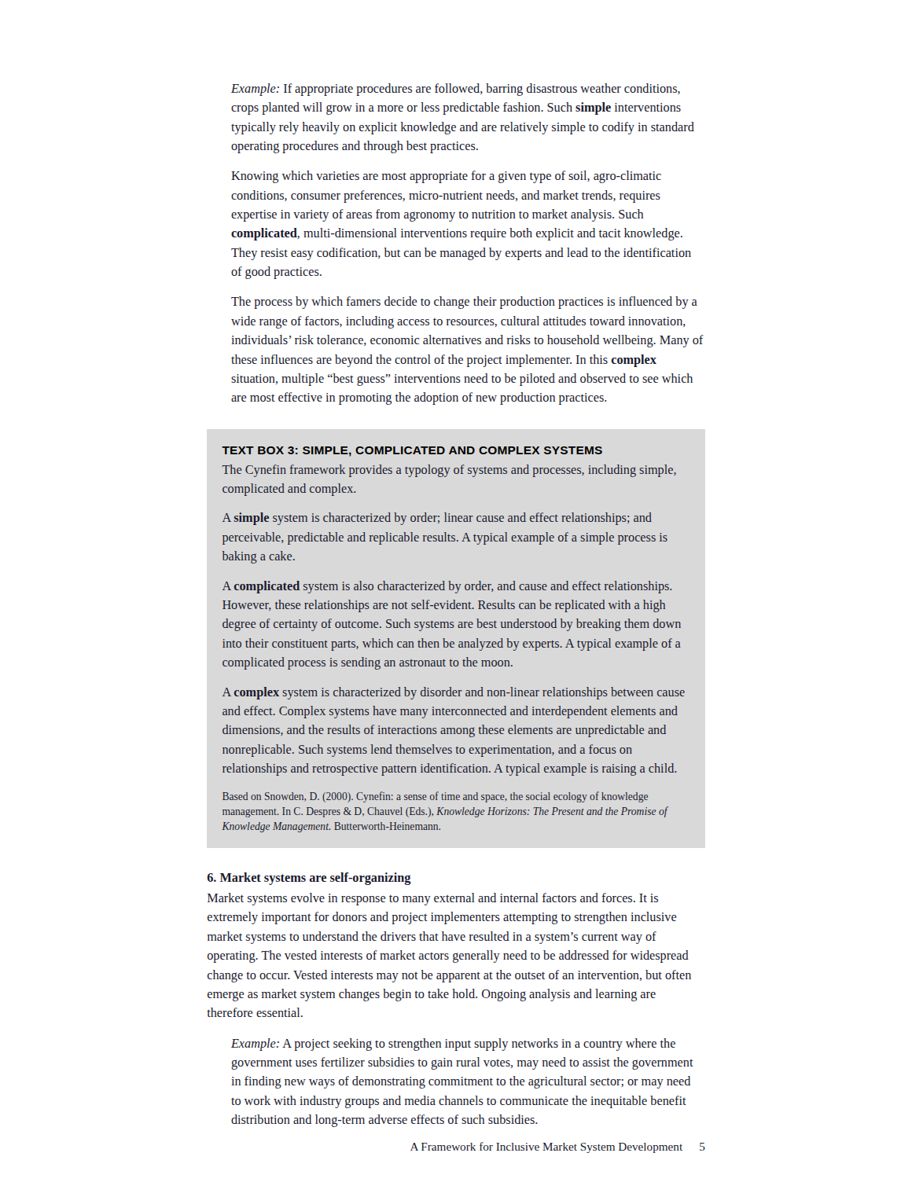Example: If appropriate procedures are followed, barring disastrous weather conditions, crops planted will grow in a more or less predictable fashion. Such simple interventions typically rely heavily on explicit knowledge and are relatively simple to codify in standard operating procedures and through best practices.
Knowing which varieties are most appropriate for a given type of soil, agro-climatic conditions, consumer preferences, micro-nutrient needs, and market trends, requires expertise in variety of areas from agronomy to nutrition to market analysis. Such complicated, multi-dimensional interventions require both explicit and tacit knowledge. They resist easy codification, but can be managed by experts and lead to the identification of good practices.
The process by which famers decide to change their production practices is influenced by a wide range of factors, including access to resources, cultural attitudes toward innovation, individuals’ risk tolerance, economic alternatives and risks to household wellbeing. Many of these influences are beyond the control of the project implementer. In this complex situation, multiple “best guess” interventions need to be piloted and observed to see which are most effective in promoting the adoption of new production practices.
TEXT BOX 3: SIMPLE, COMPLICATED AND COMPLEX SYSTEMS
The Cynefin framework provides a typology of systems and processes, including simple, complicated and complex.
A simple system is characterized by order; linear cause and effect relationships; and perceivable, predictable and replicable results. A typical example of a simple process is baking a cake.
A complicated system is also characterized by order, and cause and effect relationships. However, these relationships are not self-evident. Results can be replicated with a high degree of certainty of outcome. Such systems are best understood by breaking them down into their constituent parts, which can then be analyzed by experts. A typical example of a complicated process is sending an astronaut to the moon.
A complex system is characterized by disorder and non-linear relationships between cause and effect. Complex systems have many interconnected and interdependent elements and dimensions, and the results of interactions among these elements are unpredictable and nonreplicable. Such systems lend themselves to experimentation, and a focus on relationships and retrospective pattern identification. A typical example is raising a child.
Based on Snowden, D. (2000). Cynefin: a sense of time and space, the social ecology of knowledge management. In C. Despres & D, Chauvel (Eds.), Knowledge Horizons: The Present and the Promise of Knowledge Management. Butterworth-Heinemann.
6. Market systems are self-organizing
Market systems evolve in response to many external and internal factors and forces. It is extremely important for donors and project implementers attempting to strengthen inclusive market systems to understand the drivers that have resulted in a system’s current way of operating. The vested interests of market actors generally need to be addressed for widespread change to occur. Vested interests may not be apparent at the outset of an intervention, but often emerge as market system changes begin to take hold. Ongoing analysis and learning are therefore essential.
Example: A project seeking to strengthen input supply networks in a country where the government uses fertilizer subsidies to gain rural votes, may need to assist the government in finding new ways of demonstrating commitment to the agricultural sector; or may need to work with industry groups and media channels to communicate the inequitable benefit distribution and long-term adverse effects of such subsidies.
A Framework for Inclusive Market System Development5